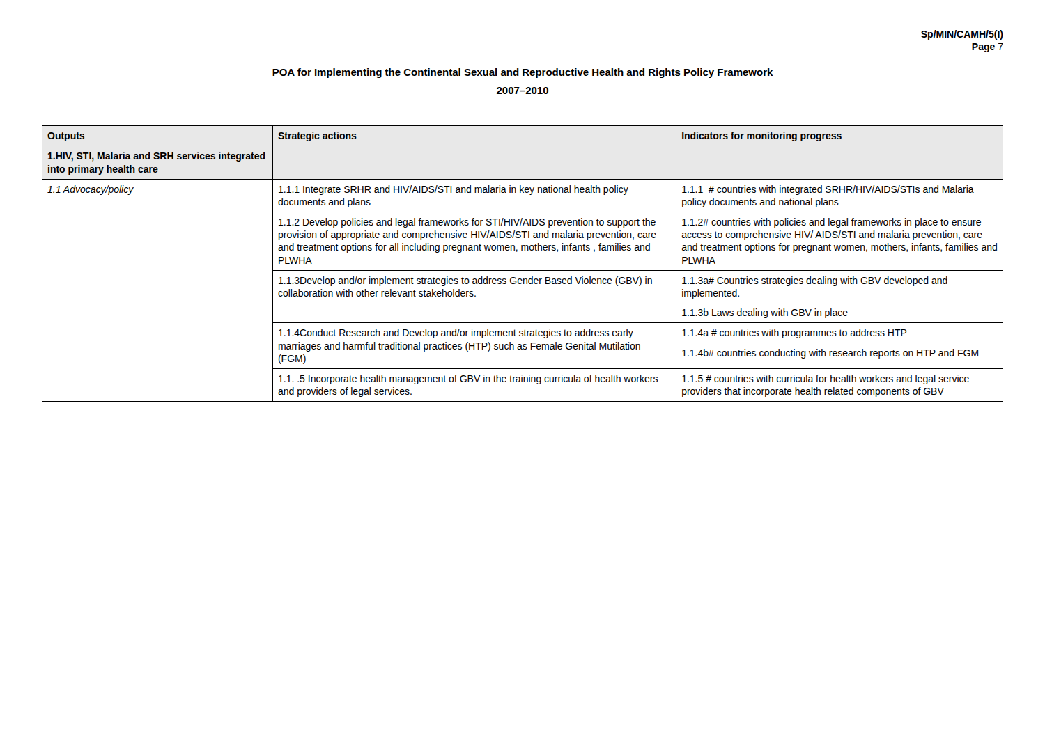Sp/MIN/CAMH/5(I)
Page 7
POA for Implementing the Continental Sexual and Reproductive Health and Rights Policy Framework
2007–2010
| Outputs | Strategic actions | Indicators for monitoring progress |
| --- | --- | --- |
| 1.HIV, STI, Malaria and SRH services integrated into primary health care | | |
| 1.1 Advocacy/policy | 1.1.1 Integrate SRHR and HIV/AIDS/STI and malaria in key national health policy documents and plans | 1.1.1 # countries with integrated SRHR/HIV/AIDS/STIs and Malaria policy documents and national plans |
| 1.1.2 Develop policies and legal frameworks for STI/HIV/AIDS prevention to support the provision of appropriate and comprehensive HIV/AIDS/STI and malaria prevention, care and treatment options for all including pregnant women, mothers, infants , families and PLWHA | 1.1.2# countries with policies and legal frameworks in place to ensure access to comprehensive HIV/ AIDS/STI and malaria prevention, care and treatment options for pregnant women, mothers, infants, families and PLWHA |
| 1.1.3Develop and/or implement strategies to address Gender Based Violence (GBV) in collaboration with other relevant stakeholders. | 1.1.3a# Countries strategies dealing with GBV developed and implemented. 1.1.3b Laws dealing with GBV in place |
| 1.1.4Conduct Research and Develop and/or implement strategies to address early marriages and harmful traditional practices (HTP) such as Female Genital Mutilation (FGM) | 1.1.4a # countries with programmes to address HTP 1.1.4b# countries conducting with research reports on HTP and FGM |
| 1.1. .5 Incorporate health management of GBV in the training curricula of health workers and providers of legal services. | 1.1.5 # countries with curricula for health workers and legal service providers that incorporate health related components of GBV |